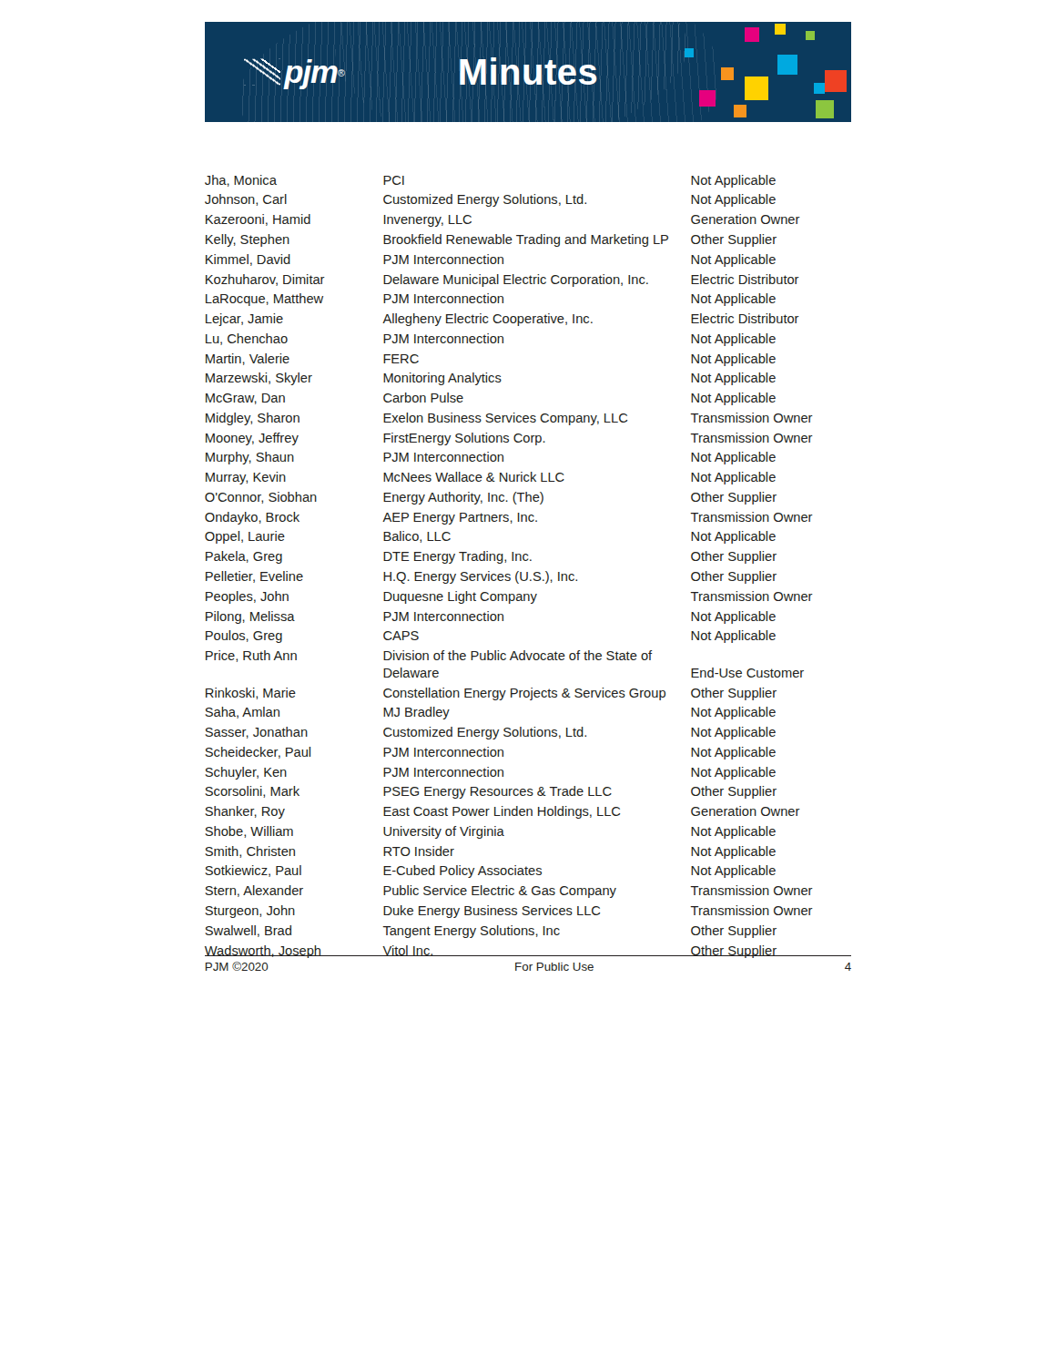pjm®
Minutes
| Jha, Monica | PCI | Not Applicable |
| Johnson, Carl | Customized Energy Solutions, Ltd. | Not Applicable |
| Kazerooni, Hamid | Invenergy, LLC | Generation Owner |
| Kelly, Stephen | Brookfield Renewable Trading and Marketing LP | Other Supplier |
| Kimmel, David | PJM Interconnection | Not Applicable |
| Kozhuharov, Dimitar | Delaware Municipal Electric Corporation, Inc. | Electric Distributor |
| LaRocque, Matthew | PJM Interconnection | Not Applicable |
| Lejcar, Jamie | Allegheny Electric Cooperative, Inc. | Electric Distributor |
| Lu, Chenchao | PJM Interconnection | Not Applicable |
| Martin, Valerie | FERC | Not Applicable |
| Marzewski, Skyler | Monitoring Analytics | Not Applicable |
| McGraw, Dan | Carbon Pulse | Not Applicable |
| Midgley, Sharon | Exelon Business Services Company, LLC | Transmission Owner |
| Mooney, Jeffrey | FirstEnergy Solutions Corp. | Transmission Owner |
| Murphy, Shaun | PJM Interconnection | Not Applicable |
| Murray, Kevin | McNees Wallace & Nurick LLC | Not Applicable |
| O'Connor, Siobhan | Energy Authority, Inc. (The) | Other Supplier |
| Ondayko, Brock | AEP Energy Partners, Inc. | Transmission Owner |
| Oppel, Laurie | Balico, LLC | Not Applicable |
| Pakela, Greg | DTE Energy Trading, Inc. | Other Supplier |
| Pelletier, Eveline | H.Q. Energy Services (U.S.), Inc. | Other Supplier |
| Peoples, John | Duquesne Light Company | Transmission Owner |
| Pilong, Melissa | PJM Interconnection | Not Applicable |
| Poulos, Greg | CAPS | Not Applicable |
| Price, Ruth Ann | Division of the Public Advocate of the State of Delaware | End-Use Customer |
| Rinkoski, Marie | Constellation Energy Projects & Services Group | Other Supplier |
| Saha, Amlan | MJ Bradley | Not Applicable |
| Sasser, Jonathan | Customized Energy Solutions, Ltd. | Not Applicable |
| Scheidecker, Paul | PJM Interconnection | Not Applicable |
| Schuyler, Ken | PJM Interconnection | Not Applicable |
| Scorsolini, Mark | PSEG Energy Resources & Trade LLC | Other Supplier |
| Shanker, Roy | East Coast Power Linden Holdings, LLC | Generation Owner |
| Shobe, William | University of Virginia | Not Applicable |
| Smith, Christen | RTO Insider | Not Applicable |
| Sotkiewicz, Paul | E-Cubed Policy Associates | Not Applicable |
| Stern, Alexander | Public Service Electric & Gas Company | Transmission Owner |
| Sturgeon, John | Duke Energy Business Services LLC | Transmission Owner |
| Swalwell, Brad | Tangent Energy Solutions, Inc | Other Supplier |
| Wadsworth, Joseph | Vitol Inc. | Other Supplier |
PJM ©2020
For Public Use
4